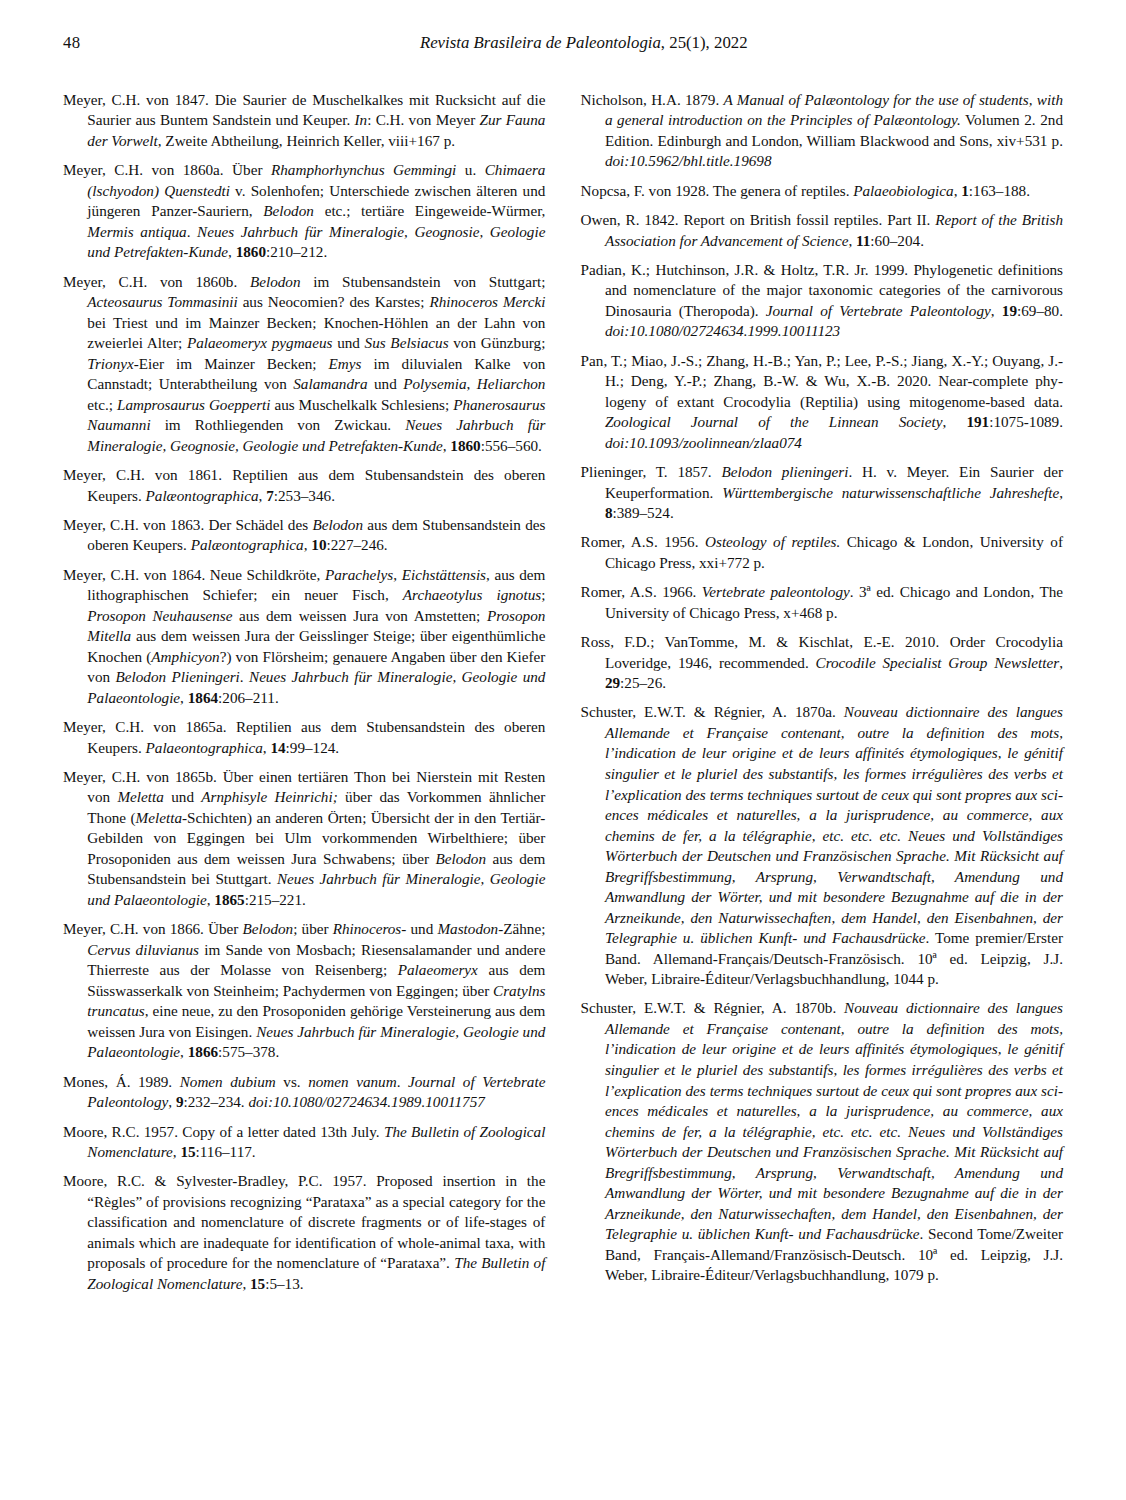48
Revista Brasileira de Paleontologia, 25(1), 2022
Meyer, C.H. von 1847. Die Saurier de Muschelkalkes mit Rucksicht auf die Saurier aus Buntem Sandstein und Keuper. In: C.H. von Meyer Zur Fauna der Vorwelt, Zweite Abtheilung, Heinrich Keller, viii+167 p.
Meyer, C.H. von 1860a. Über Rhamphorhynchus Gemmingi u. Chimaera (lschyodon) Quenstedti v. Solenhofen; Unterschiede zwischen älteren und jüngeren Panzer-Sauriern, Belodon etc.; tertiäre Eingeweide-Würmer, Mermis antiqua. Neues Jahrbuch für Mineralogie, Geognosie, Geologie und Petrefakten-Kunde, 1860:210–212.
Meyer, C.H. von 1860b. Belodon im Stubensandstein von Stuttgart; Acteosaurus Tommasinii aus Neocomien? des Karstes; Rhinoceros Mercki bei Triest und im Mainzer Becken; Knochen-Höhlen an der Lahn von zweierlei Alter; Palaeomeryx pygmaeus und Sus Belsiacus von Günzburg; Trionyx-Eier im Mainzer Becken; Emys im diluvialen Kalke von Cannstadt; Unterabtheilung von Salamandra und Polysemia, Heliarchon etc.; Lamprosaurus Goepperti aus Muschelkalk Schlesiens; Phanerosaurus Naumanni im Rothliegenden von Zwickau. Neues Jahrbuch für Mineralogie, Geognosie, Geologie und Petrefakten-Kunde, 1860:556–560.
Meyer, C.H. von 1861. Reptilien aus dem Stubensandstein des oberen Keupers. Palæontographica, 7:253–346.
Meyer, C.H. von 1863. Der Schädel des Belodon aus dem Stubensandstein des oberen Keupers. Palæontographica, 10:227–246.
Meyer, C.H. von 1864. Neue Schildkröte, Parachelys, Eichstättensis, aus dem lithographischen Schiefer; ein neuer Fisch, Archaeotylus ignotus; Prosopon Neuhausense aus dem weissen Jura von Amstetten; Prosopon Mitella aus dem weissen Jura der Geisslinger Steige; über eigenthümliche Knochen (Amphicyon?) von Flörsheim; genauere Angaben über den Kiefer von Belodon Plieningeri. Neues Jahrbuch für Mineralogie, Geologie und Palaeontologie, 1864:206–211.
Meyer, C.H. von 1865a. Reptilien aus dem Stubensandstein des oberen Keupers. Palaeontographica, 14:99–124.
Meyer, C.H. von 1865b. Über einen tertiären Thon bei Nierstein mit Resten von Meletta und Arnphisyle Heinrichi; über das Vorkommen ähnlicher Thone (Meletta-Schichten) an anderen Örten; Übersicht der in den Tertiär-Gebilden von Eggingen bei Ulm vorkommenden Wirbelthiere; über Prosoponiden aus dem weissen Jura Schwabens; über Belodon aus dem Stubensandstein bei Stuttgart. Neues Jahrbuch für Mineralogie, Geologie und Palaeontologie, 1865:215–221.
Meyer, C.H. von 1866. Über Belodon; über Rhinoceros- und Mastodon-Zähne; Cervus diluvianus im Sande von Mosbach; Riesensalamander und andere Thierreste aus der Molasse von Reisenberg; Palaeomeryx aus dem Süsswasserkalk von Steinheim; Pachydermen von Eggingen; über Cratylns truncatus, eine neue, zu den Prosoponiden gehörige Versteinerung aus dem weissen Jura von Eisingen. Neues Jahrbuch für Mineralogie, Geologie und Palaeontologie, 1866:575–378.
Mones, Á. 1989. Nomen dubium vs. nomen vanum. Journal of Vertebrate Paleontology, 9:232–234. doi:10.1080/02724634.1989.10011757
Moore, R.C. 1957. Copy of a letter dated 13th July. The Bulletin of Zoological Nomenclature, 15:116–117.
Moore, R.C. & Sylvester-Bradley, P.C. 1957. Proposed insertion in the “Règles” of provisions recognizing “Parataxa” as a special category for the classification and nomenclature of discrete fragments or of life-stages of animals which are inadequate for identification of whole-animal taxa, with proposals of procedure for the nomenclature of “Parataxa”. The Bulletin of Zoological Nomenclature, 15:5–13.
Nicholson, H.A. 1879. A Manual of Palæontology for the use of students, with a general introduction on the Principles of Palæontology. Volumen 2. 2nd Edition. Edinburgh and London, William Blackwood and Sons, xiv+531 p. doi:10.5962/bhl.title.19698
Nopcsa, F. von 1928. The genera of reptiles. Palaeobiologica, 1:163–188.
Owen, R. 1842. Report on British fossil reptiles. Part II. Report of the British Association for Advancement of Science, 11:60–204.
Padian, K.; Hutchinson, J.R. & Holtz, T.R. Jr. 1999. Phylogenetic definitions and nomenclature of the major taxonomic categories of the carnivorous Dinosauria (Theropoda). Journal of Vertebrate Paleontology, 19:69–80. doi:10.1080/02724634.1999.10011123
Pan, T.; Miao, J.-S.; Zhang, H.-B.; Yan, P.; Lee, P.-S.; Jiang, X.-Y.; Ouyang, J.-H.; Deng, Y.-P.; Zhang, B.-W. & Wu, X.-B. 2020. Near-complete phylogeny of extant Crocodylia (Reptilia) using mitogenome-based data. Zoological Journal of the Linnean Society, 191:1075-1089. doi:10.1093/zoolinnean/zlaa074
Plieninger, T. 1857. Belodon plieningeri. H. v. Meyer. Ein Saurier der Keuperformation. Württembergische naturwissenschaftliche Jahreshefte, 8:389–524.
Romer, A.S. 1956. Osteology of reptiles. Chicago & London, University of Chicago Press, xxi+772 p.
Romer, A.S. 1966. Vertebrate paleontology. 3ª ed. Chicago and London, The University of Chicago Press, x+468 p.
Ross, F.D.; VanTomme, M. & Kischlat, E.-E. 2010. Order Crocodylia Loveridge, 1946, recommended. Crocodile Specialist Group Newsletter, 29:25–26.
Schuster, E.W.T. & Régnier, A. 1870a. Nouveau dictionnaire des langues Allemande et Française contenant, outre la definition des mots, l’indication de leur origine et de leurs affinités étymologiques, le génitif singulier et le pluriel des substantifs, les formes irrégulières des verbs et l’explication des terms techniques surtout de ceux qui sont propres aux sciences médicales et naturelles, a la jurisprudence, au commerce, aux chemins de fer, a la télégraphie, etc. etc. etc. Neues und Vollständiges Wörterbuch der Deutschen und Französischen Sprache. Mit Rücksicht auf Bregriffsbestimmung, Arsprung, Verwandtschaft, Amendung und Amwandlung der Wörter, und mit besondere Bezugnahme auf die in der Arzneikunde, den Naturwissechaften, dem Handel, den Eisenbahnen, der Telegraphie u. üblichen Kunft- und Fachausdrücke. Tome premier/Erster Band. Allemand-Français/Deutsch-Französisch. 10ª ed. Leipzig, J.J. Weber, Libraire-Éditeur/Verlagsbuchhandlung, 1044 p.
Schuster, E.W.T. & Régnier, A. 1870b. Nouveau dictionnaire des langues Allemande et Française contenant, outre la definition des mots, l’indication de leur origine et de leurs affinités étymologiques, le génitif singulier et le pluriel des substantifs, les formes irrégulières des verbs et l’explication des terms techniques surtout de ceux qui sont propres aux sciences médicales et naturelles, a la jurisprudence, au commerce, aux chemins de fer, a la télégraphie, etc. etc. etc. Neues und Vollständiges Wörterbuch der Deutschen und Französischen Sprache. Mit Rücksicht auf Bregriffsbestimmung, Arsprung, Verwandtschaft, Amendung und Amwandlung der Wörter, und mit besondere Bezugnahme auf die in der Arzneikunde, den Naturwissechaften, dem Handel, den Eisenbahnen, der Telegraphie u. üblichen Kunft- und Fachausdrücke. Second Tome/Zweiter Band, Français-Allemand/Französisch-Deutsch. 10ª ed. Leipzig, J.J. Weber, Libraire-Éditeur/Verlagsbuchhandlung, 1079 p.